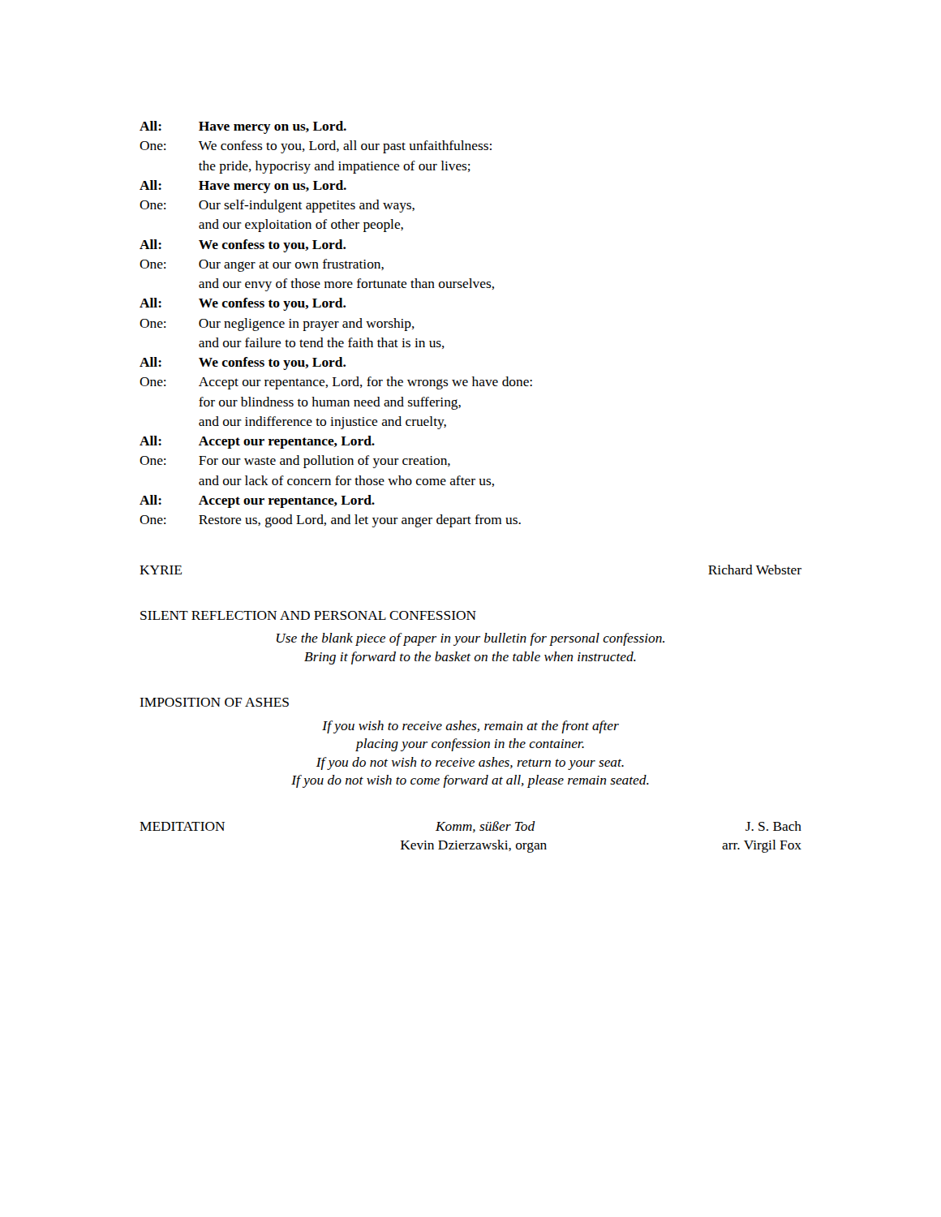All:
Have mercy on us, Lord.
One:
We confess to you, Lord, all our past unfaithfulness:
the pride, hypocrisy and impatience of our lives;
All:
Have mercy on us, Lord.
One:
Our self-indulgent appetites and ways,
and our exploitation of other people,
All:
We confess to you, Lord.
One:
Our anger at our own frustration,
and our envy of those more fortunate than ourselves,
All:
We confess to you, Lord.
One:
Our negligence in prayer and worship,
and our failure to tend the faith that is in us,
All:
We confess to you, Lord.
One:
Accept our repentance, Lord, for the wrongs we have done:
for our blindness to human need and suffering,
and our indifference to injustice and cruelty,
All:
Accept our repentance, Lord.
One:
For our waste and pollution of your creation,
and our lack of concern for those who come after us,
All:
Accept our repentance, Lord.
One:
Restore us, good Lord, and let your anger depart from us.
KYRIE
Richard Webster
SILENT REFLECTION AND PERSONAL CONFESSION
Use the blank piece of paper in your bulletin for personal confession.
Bring it forward to the basket on the table when instructed.
IMPOSITION OF ASHES
If you wish to receive ashes, remain at the front after
placing your confession in the container.
If you do not wish to receive ashes, return to your seat.
If you do not wish to come forward at all, please remain seated.
MEDITATION
Komm, süßer Tod
J. S. Bach
MEDITATION
Kevin Dzierzawski, organ
arr. Virgil Fox